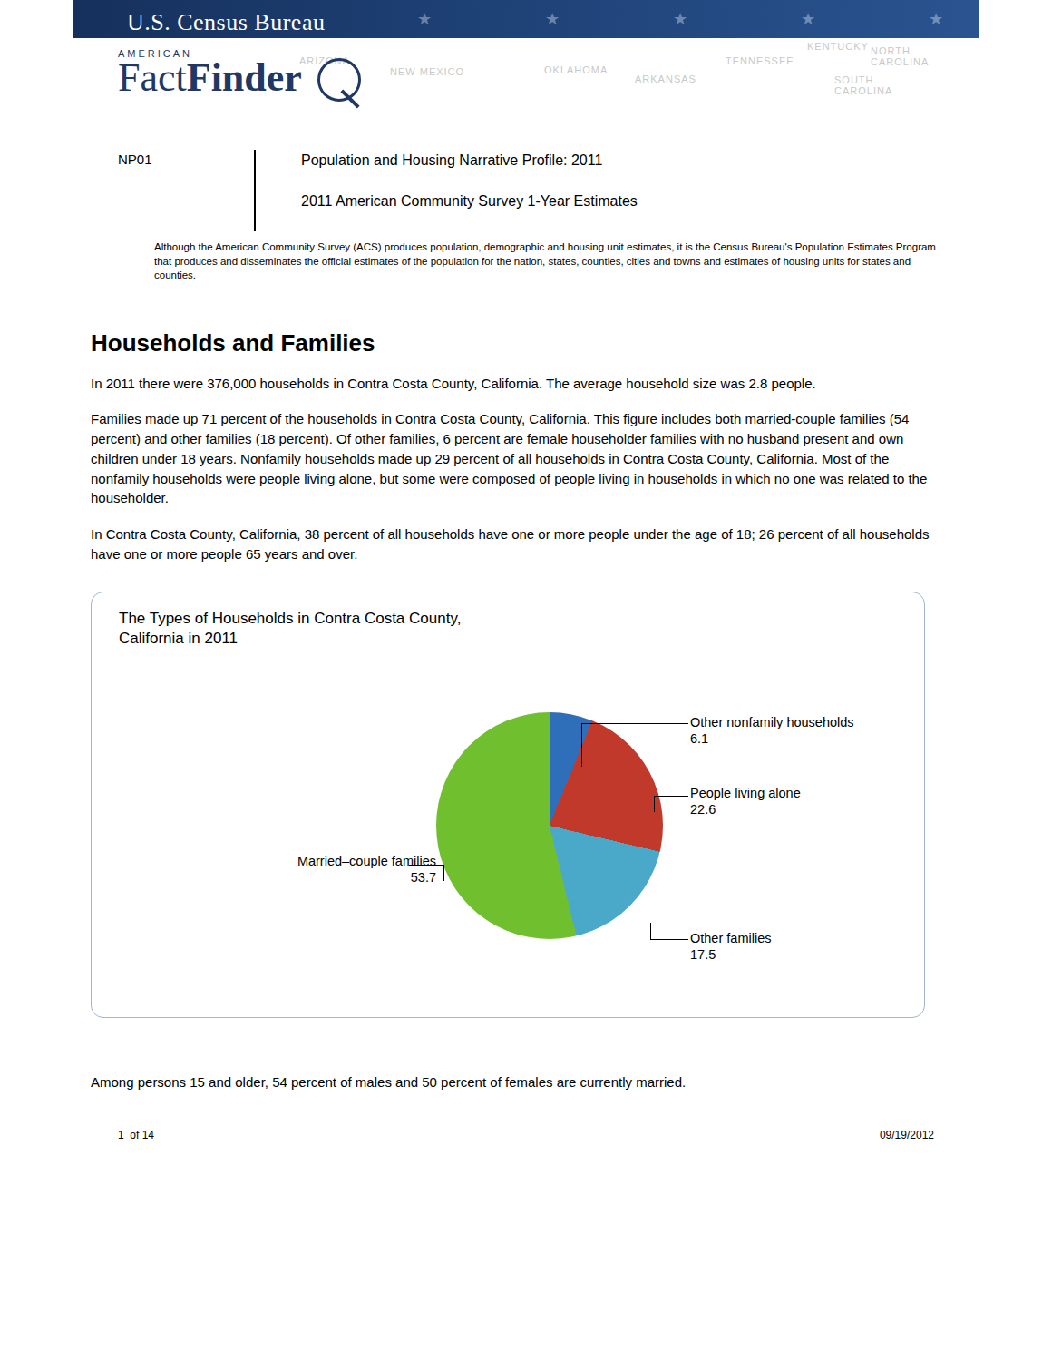★ ★ ★ ★ ★ ★
U.S. Census Bureau
ARIZONA NEW MEXICO OKLAHOMA ARKANSAS TENNESSEE KENTUCKY NORTH
CAROLINA SOUTH
CAROLINA
AMERICAN
Fact Finder
NP01
Population and Housing Narrative Profile: 2011
2011 American Community Survey 1-Year Estimates
Although the American Community Survey (ACS) produces population, demographic and housing unit estimates, it is the Census Bureau's Population Estimates Program that produces and disseminates the official estimates of the population for the nation, states, counties, cities and towns and estimates of housing units for states and counties.
Households and Families
In 2011 there were 376,000 households in Contra Costa County, California. The average household size was 2.8 people.
Families made up 71 percent of the households in Contra Costa County, California. This figure includes both married-couple families (54 percent) and other families (18 percent). Of other families, 6 percent are female householder families with no husband present and own children under 18 years. Nonfamily households made up 29 percent of all households in Contra Costa County, California. Most of the nonfamily households were people living alone, but some were composed of people living in households in which no one was related to the householder.
In Contra Costa County, California, 38 percent of all households have one or more people under the age of 18; 26 percent of all households have one or more people 65 years and over.
The Types of Households in Contra Costa County,
California in 2011
Other nonfamily households
6.1
People living alone
22.6
Other families
17.5
Married–couple families
53.7
Among persons 15 and older, 54 percent of males and 50 percent of females are currently married.
1 of 14
09/19/2012